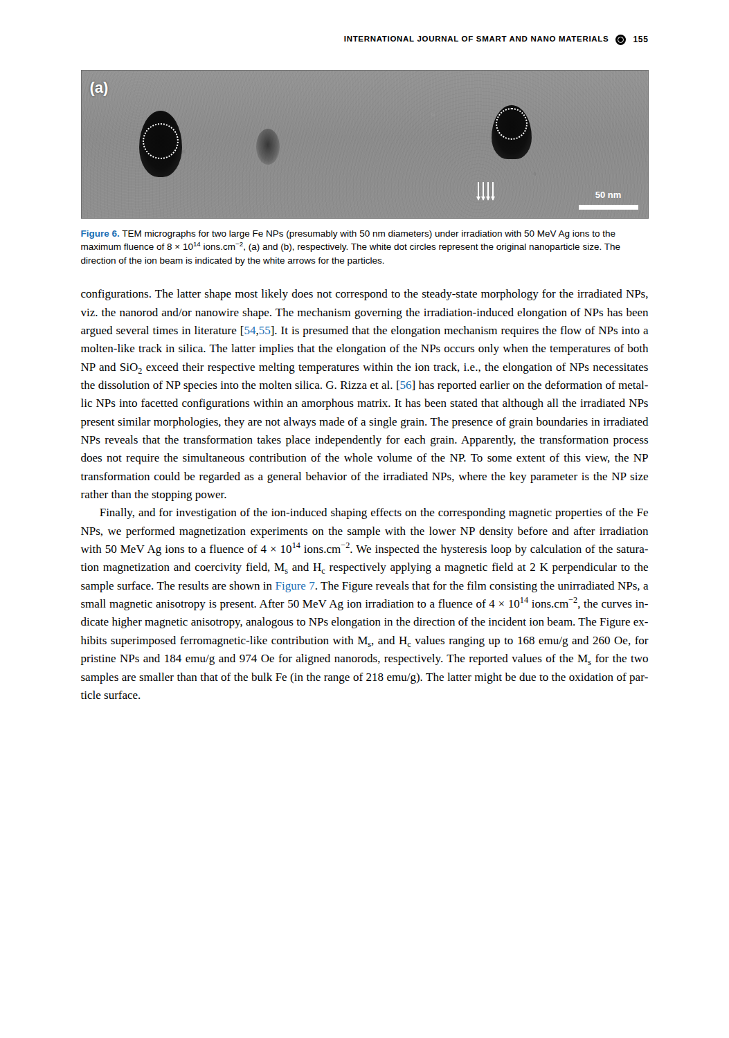International Journal of Smart and Nano Materials 155
(a)
50 nm
Figure 6. TEM micrographs for two large Fe NPs (presumably with 50 nm diameters) under irradiation with 50 MeV Ag ions to the maximum fluence of 8 × 1014 ions.cm−2, (a) and (b), respectively. The white dot circles represent the original nanoparticle size. The direction of the ion beam is indicated by the white arrows for the particles.
configurations. The latter shape most likely does not correspond to the steady-state morphology for the irradiated NPs, viz. the nanorod and/or nanowire shape. The mechanism governing the irradiation-induced elongation of NPs has been argued several times in literature [54,55]. It is presumed that the elongation mechanism requires the flow of NPs into a molten-like track in silica. The latter implies that the elongation of the NPs occurs only when the temperatures of both NP and SiO2 exceed their respective melting temperatures within the ion track, i.e., the elongation of NPs necessitates the dissolution of NP species into the molten silica. G. Rizza et al. [56] has reported earlier on the deformation of metallic NPs into facetted configurations within an amorphous matrix. It has been stated that although all the irradiated NPs present similar morphologies, they are not always made of a single grain. The presence of grain boundaries in irradiated NPs reveals that the transformation takes place independently for each grain. Apparently, the transformation process does not require the simultaneous contribution of the whole volume of the NP. To some extent of this view, the NP transformation could be regarded as a general behavior of the irradiated NPs, where the key parameter is the NP size rather than the stopping power.
Finally, and for investigation of the ion-induced shaping effects on the corresponding magnetic properties of the Fe NPs, we performed magnetization experiments on the sample with the lower NP density before and after irradiation with 50 MeV Ag ions to a fluence of 4 × 1014 ions.cm−2. We inspected the hysteresis loop by calculation of the saturation magnetization and coercivity field, Ms and Hc respectively applying a magnetic field at 2 K perpendicular to the sample surface. The results are shown in Figure 7. The Figure reveals that for the film consisting the unirradiated NPs, a small magnetic anisotropy is present. After 50 MeV Ag ion irradiation to a fluence of 4 × 1014 ions.cm−2, the curves indicate higher magnetic anisotropy, analogous to NPs elongation in the direction of the incident ion beam. The Figure exhibits superimposed ferromagnetic-like contribution with Ms, and Hc values ranging up to 168 emu/g and 260 Oe, for pristine NPs and 184 emu/g and 974 Oe for aligned nanorods, respectively. The reported values of the Ms for the two samples are smaller than that of the bulk Fe (in the range of 218 emu/g). The latter might be due to the oxidation of particle surface.